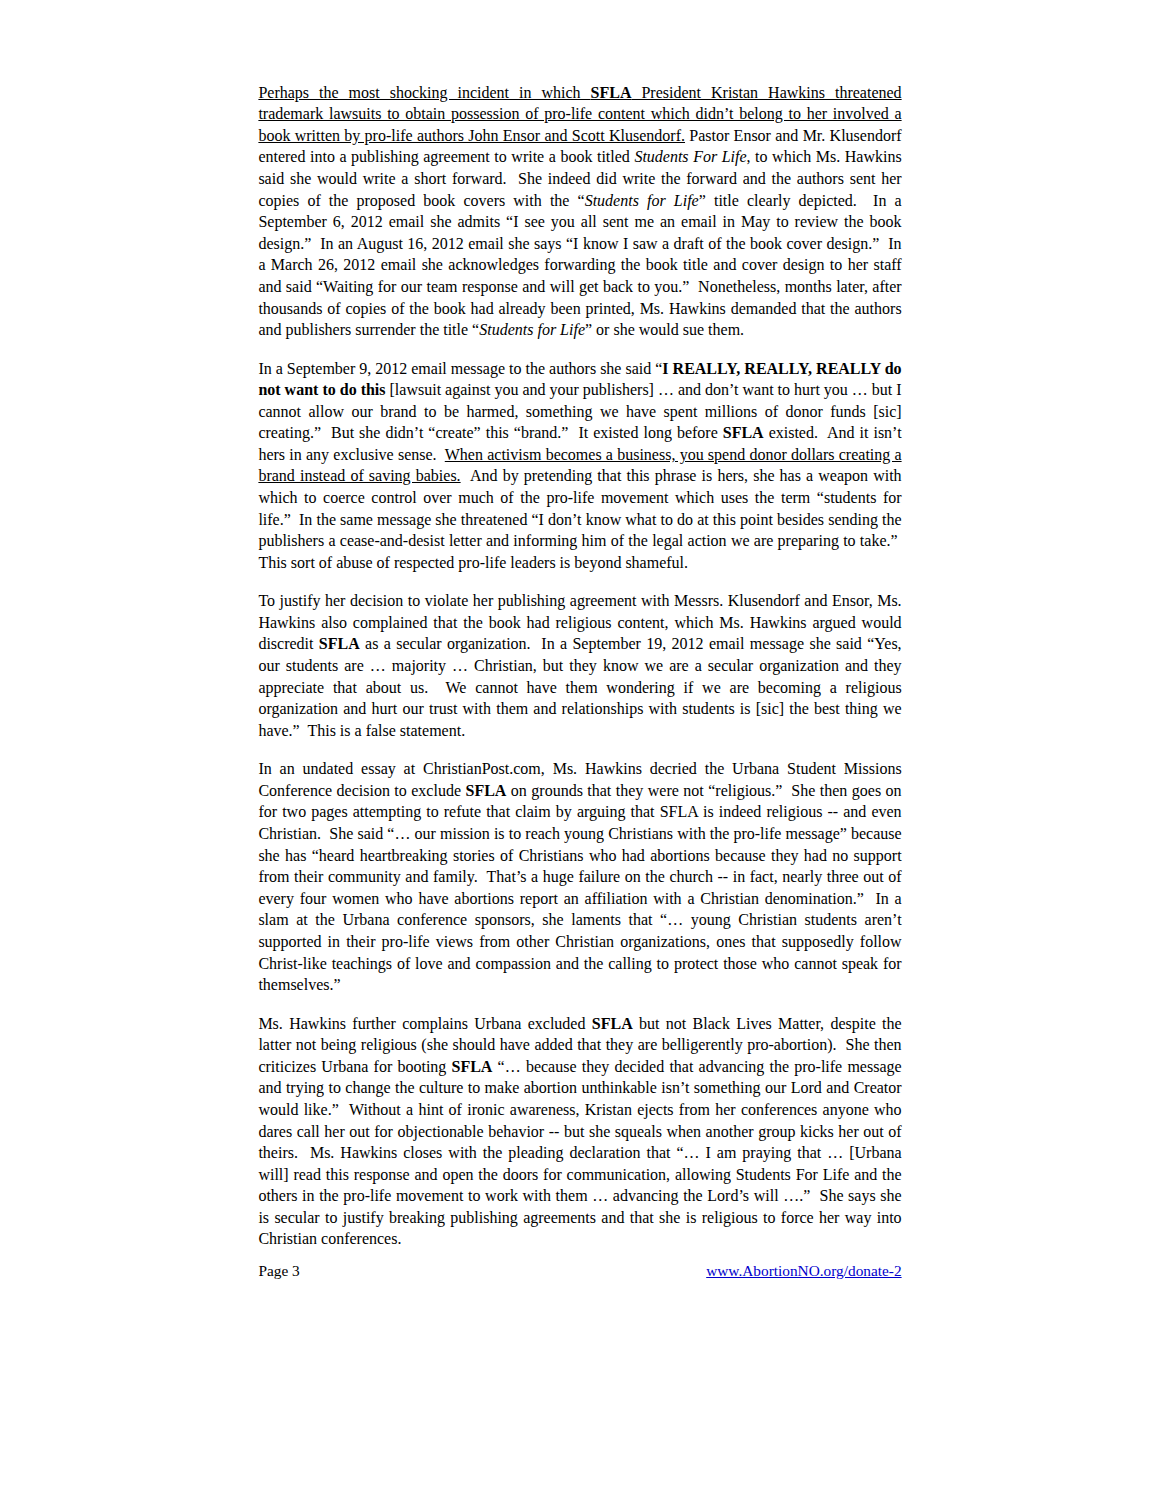Perhaps the most shocking incident in which SFLA President Kristan Hawkins threatened trademark lawsuits to obtain possession of pro-life content which didn’t belong to her involved a book written by pro-life authors John Ensor and Scott Klusendorf. Pastor Ensor and Mr. Klusendorf entered into a publishing agreement to write a book titled Students For Life, to which Ms. Hawkins said she would write a short forward. She indeed did write the forward and the authors sent her copies of the proposed book covers with the “Students for Life” title clearly depicted. In a September 6, 2012 email she admits “I see you all sent me an email in May to review the book design.” In an August 16, 2012 email she says “I know I saw a draft of the book cover design.” In a March 26, 2012 email she acknowledges forwarding the book title and cover design to her staff and said “Waiting for our team response and will get back to you.” Nonetheless, months later, after thousands of copies of the book had already been printed, Ms. Hawkins demanded that the authors and publishers surrender the title “Students for Life” or she would sue them.
In a September 9, 2012 email message to the authors she said “I REALLY, REALLY, REALLY do not want to do this [lawsuit against you and your publishers] … and don’t want to hurt you … but I cannot allow our brand to be harmed, something we have spent millions of donor funds [sic] creating.” But she didn’t “create” this “brand.” It existed long before SFLA existed. And it isn’t hers in any exclusive sense. When activism becomes a business, you spend donor dollars creating a brand instead of saving babies. And by pretending that this phrase is hers, she has a weapon with which to coerce control over much of the pro-life movement which uses the term “students for life.” In the same message she threatened “I don’t know what to do at this point besides sending the publishers a cease-and-desist letter and informing him of the legal action we are preparing to take.” This sort of abuse of respected pro-life leaders is beyond shameful.
To justify her decision to violate her publishing agreement with Messrs. Klusendorf and Ensor, Ms. Hawkins also complained that the book had religious content, which Ms. Hawkins argued would discredit SFLA as a secular organization. In a September 19, 2012 email message she said “Yes, our students are … majority … Christian, but they know we are a secular organization and they appreciate that about us. We cannot have them wondering if we are becoming a religious organization and hurt our trust with them and relationships with students is [sic] the best thing we have.” This is a false statement.
In an undated essay at ChristianPost.com, Ms. Hawkins decried the Urbana Student Missions Conference decision to exclude SFLA on grounds that they were not “religious.” She then goes on for two pages attempting to refute that claim by arguing that SFLA is indeed religious -- and even Christian. She said “… our mission is to reach young Christians with the pro-life message” because she has “heard heartbreaking stories of Christians who had abortions because they had no support from their community and family. That’s a huge failure on the church -- in fact, nearly three out of every four women who have abortions report an affiliation with a Christian denomination.” In a slam at the Urbana conference sponsors, she laments that “… young Christian students aren’t supported in their pro-life views from other Christian organizations, ones that supposedly follow Christ-like teachings of love and compassion and the calling to protect those who cannot speak for themselves.”
Ms. Hawkins further complains Urbana excluded SFLA but not Black Lives Matter, despite the latter not being religious (she should have added that they are belligerently pro-abortion). She then criticizes Urbana for booting SFLA “… because they decided that advancing the pro-life message and trying to change the culture to make abortion unthinkable isn’t something our Lord and Creator would like.” Without a hint of ironic awareness, Kristan ejects from her conferences anyone who dares call her out for objectionable behavior -- but she squeals when another group kicks her out of theirs. Ms. Hawkins closes with the pleading declaration that “… I am praying that … [Urbana will] read this response and open the doors for communication, allowing Students For Life and the others in the pro-life movement to work with them … advancing the Lord’s will ….” She says she is secular to justify breaking publishing agreements and that she is religious to force her way into Christian conferences.
Page 3 www.AbortionNO.org/donate-2